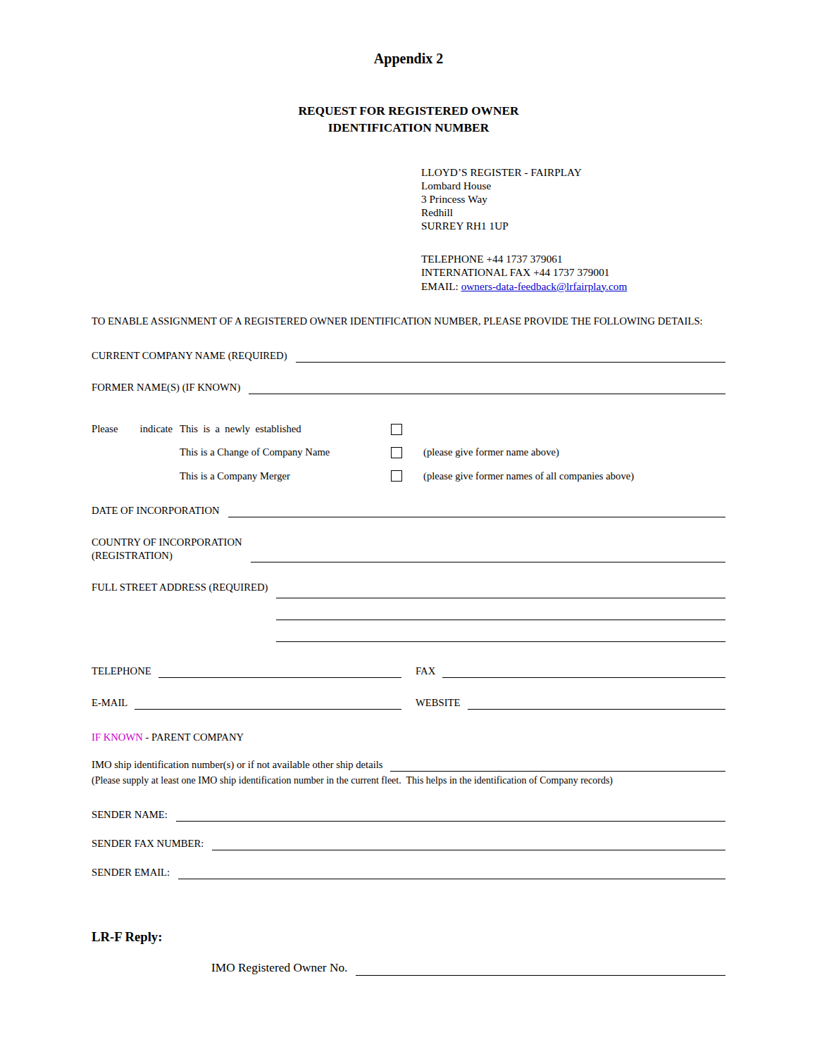Appendix 2
REQUEST FOR REGISTERED OWNER
IDENTIFICATION NUMBER
LLOYD’S REGISTER - FAIRPLAY
Lombard House
3 Princess Way
Redhill
SURREY RH1 1UP
TELEPHONE +44 1737 379061
INTERNATIONAL FAX +44 1737 379001
EMAIL: owners-data-feedback@lrfairplay.com
TO ENABLE ASSIGNMENT OF A REGISTERED OWNER IDENTIFICATION NUMBER, PLEASE PROVIDE THE FOLLOWING DETAILS:
CURRENT COMPANY NAME (required)
FORMER NAME(S) (if known)
Please indicate
This is a newly established
This is a Change of Company Name
(please give former name above)
This is a Company Merger
(please give former names of all companies above)
DATE OF INCORPORATION
COUNTRY OF INCORPORATION
(REGISTRATION)
FULL STREET ADDRESS (required)
TELEPHONE
FAX
E-MAIL
WEBSITE
IF KNOWN - PARENT COMPANY
IMO ship identification number(s) or if not available other ship details
(Please supply at least one IMO ship identification number in the current fleet. This helps in the identification of Company records)
SENDER NAME:
SENDER FAX NUMBER:
SENDER EMAIL:
LR-F Reply:
IMO Registered Owner No.